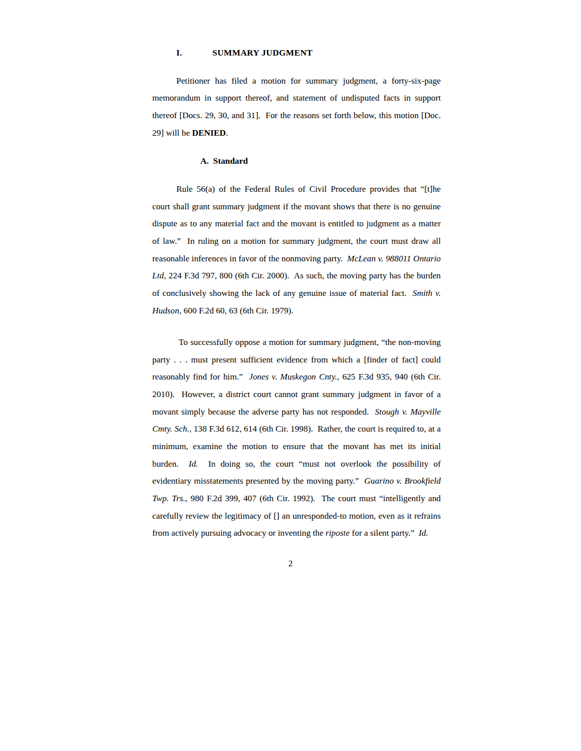I. Summary Judgment
Petitioner has filed a motion for summary judgment, a forty-six-page memorandum in support thereof, and statement of undisputed facts in support thereof [Docs. 29, 30, and 31]. For the reasons set forth below, this motion [Doc. 29] will be DENIED.
A. Standard
Rule 56(a) of the Federal Rules of Civil Procedure provides that “[t]he court shall grant summary judgment if the movant shows that there is no genuine dispute as to any material fact and the movant is entitled to judgment as a matter of law.” In ruling on a motion for summary judgment, the court must draw all reasonable inferences in favor of the nonmoving party. McLean v. 988011 Ontario Ltd, 224 F.3d 797, 800 (6th Cir. 2000). As such, the moving party has the burden of conclusively showing the lack of any genuine issue of material fact. Smith v. Hudson, 600 F.2d 60, 63 (6th Cir. 1979).
To successfully oppose a motion for summary judgment, “the non-moving party . . . must present sufficient evidence from which a [finder of fact] could reasonably find for him.” Jones v. Muskegon Cnty., 625 F.3d 935, 940 (6th Cir. 2010). However, a district court cannot grant summary judgment in favor of a movant simply because the adverse party has not responded. Stough v. Mayville Cmty. Sch., 138 F.3d 612, 614 (6th Cir. 1998). Rather, the court is required to, at a minimum, examine the motion to ensure that the movant has met its initial burden. Id. In doing so, the court “must not overlook the possibility of evidentiary misstatements presented by the moving party.” Guarino v. Brookfield Twp. Trs., 980 F.2d 399, 407 (6th Cir. 1992). The court must “intelligently and carefully review the legitimacy of [] an unresponded-to motion, even as it refrains from actively pursuing advocacy or inventing the riposte for a silent party.” Id.
2